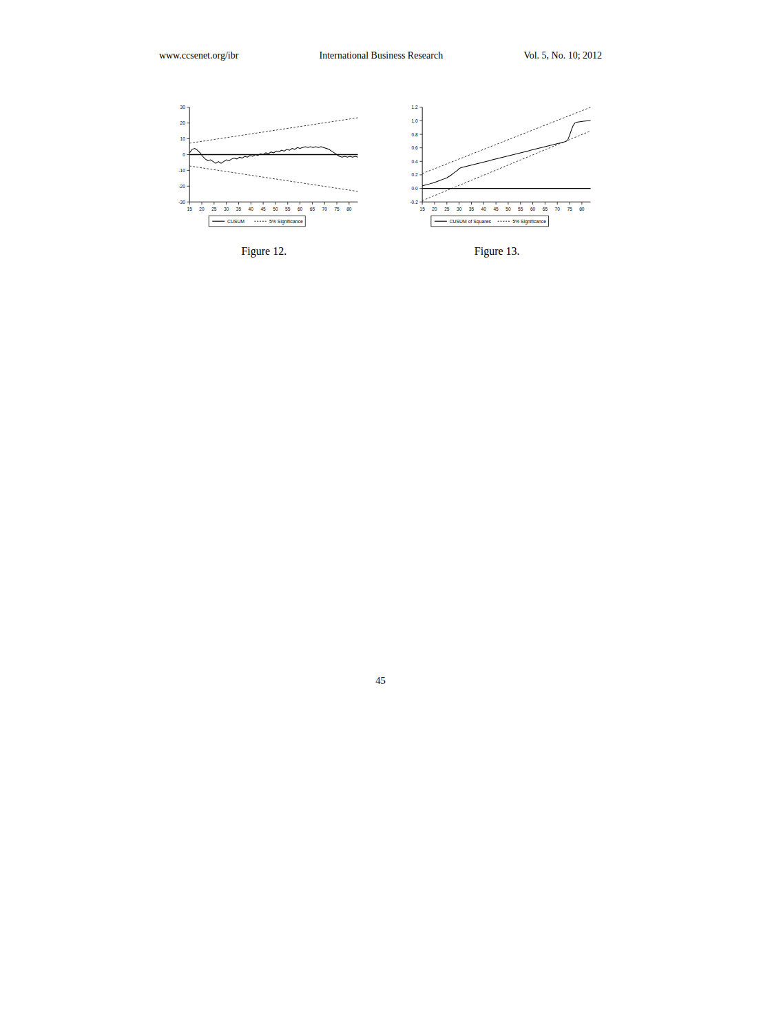www.ccsenet.org/ibr International Business Research Vol. 5, No. 10; 2012
30 20 10 0 -10 -20 -30 15 20 25 30 35 40 45 50 55 60 65 70 75 80 CUSUM 5% Significance
Figure 12.
1.2 1.0 0.8 0.6 0.4 0.2 0.0 -0.2 15 20 25 30 35 40 45 50 55 60 65 70 75 80 CUSUM of Squares 5% Significance
Figure 13.
45